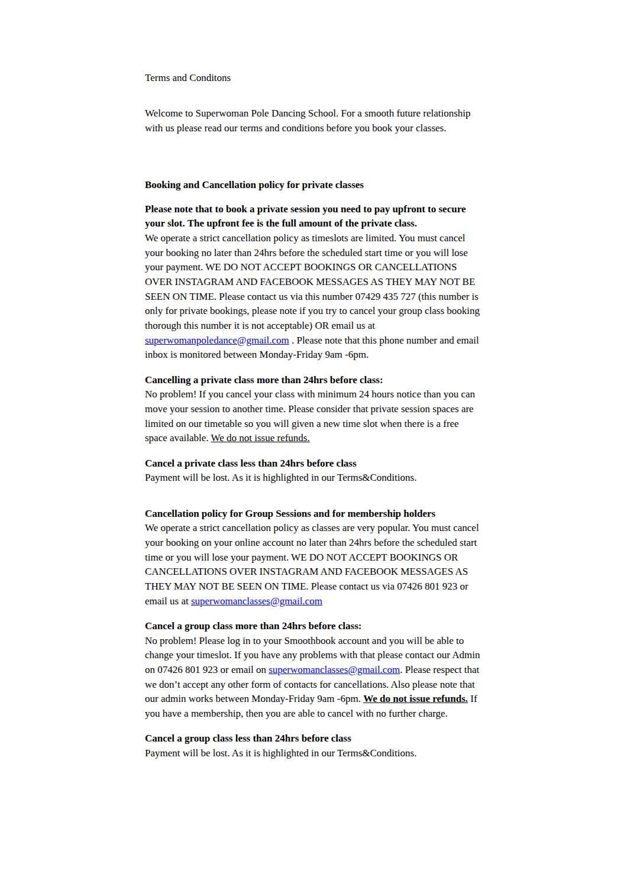Terms and Conditons
Welcome to Superwoman Pole Dancing School. For a smooth future relationship with us please read our terms and conditions before you book your classes.
Booking and Cancellation policy for private classes
Please note that to book a private session you need to pay upfront to secure your slot. The upfront fee is the full amount of the private class.
We operate a strict cancellation policy as timeslots are limited. You must cancel your booking no later than 24hrs before the scheduled start time or you will lose your payment. WE DO NOT ACCEPT BOOKINGS OR CANCELLATIONS OVER INSTAGRAM AND FACEBOOK MESSAGES AS THEY MAY NOT BE SEEN ON TIME. Please contact us via this number 07429 435 727 (this number is only for private bookings, please note if you try to cancel your group class booking thorough this number it is not acceptable) OR email us at superwomanpoledance@gmail.com . Please note that this phone number and email inbox is monitored between Monday-Friday 9am -6pm.
Cancelling a private class more than 24hrs before class:
No problem! If you cancel your class with minimum 24 hours notice than you can move your session to another time. Please consider that private session spaces are limited on our timetable so you will given a new time slot when there is a free space available. We do not issue refunds.
Cancel a private class less than 24hrs before class
Payment will be lost. As it is highlighted in our Terms&Conditions.
Cancellation policy for Group Sessions and for membership holders
We operate a strict cancellation policy as classes are very popular. You must cancel your booking on your online account no later than 24hrs before the scheduled start time or you will lose your payment. WE DO NOT ACCEPT BOOKINGS OR CANCELLATIONS OVER INSTAGRAM AND FACEBOOK MESSAGES AS THEY MAY NOT BE SEEN ON TIME. Please contact us via 07426 801 923 or email us at superwomanclasses@gmail.com
Cancel a group class more than 24hrs before class:
No problem! Please log in to your Smoothbook account and you will be able to change your timeslot. If you have any problems with that please contact our Admin on 07426 801 923 or email on superwomanclasses@gmail.com. Please respect that we don’t accept any other form of contacts for cancellations. Also please note that our admin works between Monday-Friday 9am -6pm. We do not issue refunds. If you have a membership, then you are able to cancel with no further charge.
Cancel a group class less than 24hrs before class
Payment will be lost. As it is highlighted in our Terms&Conditions.